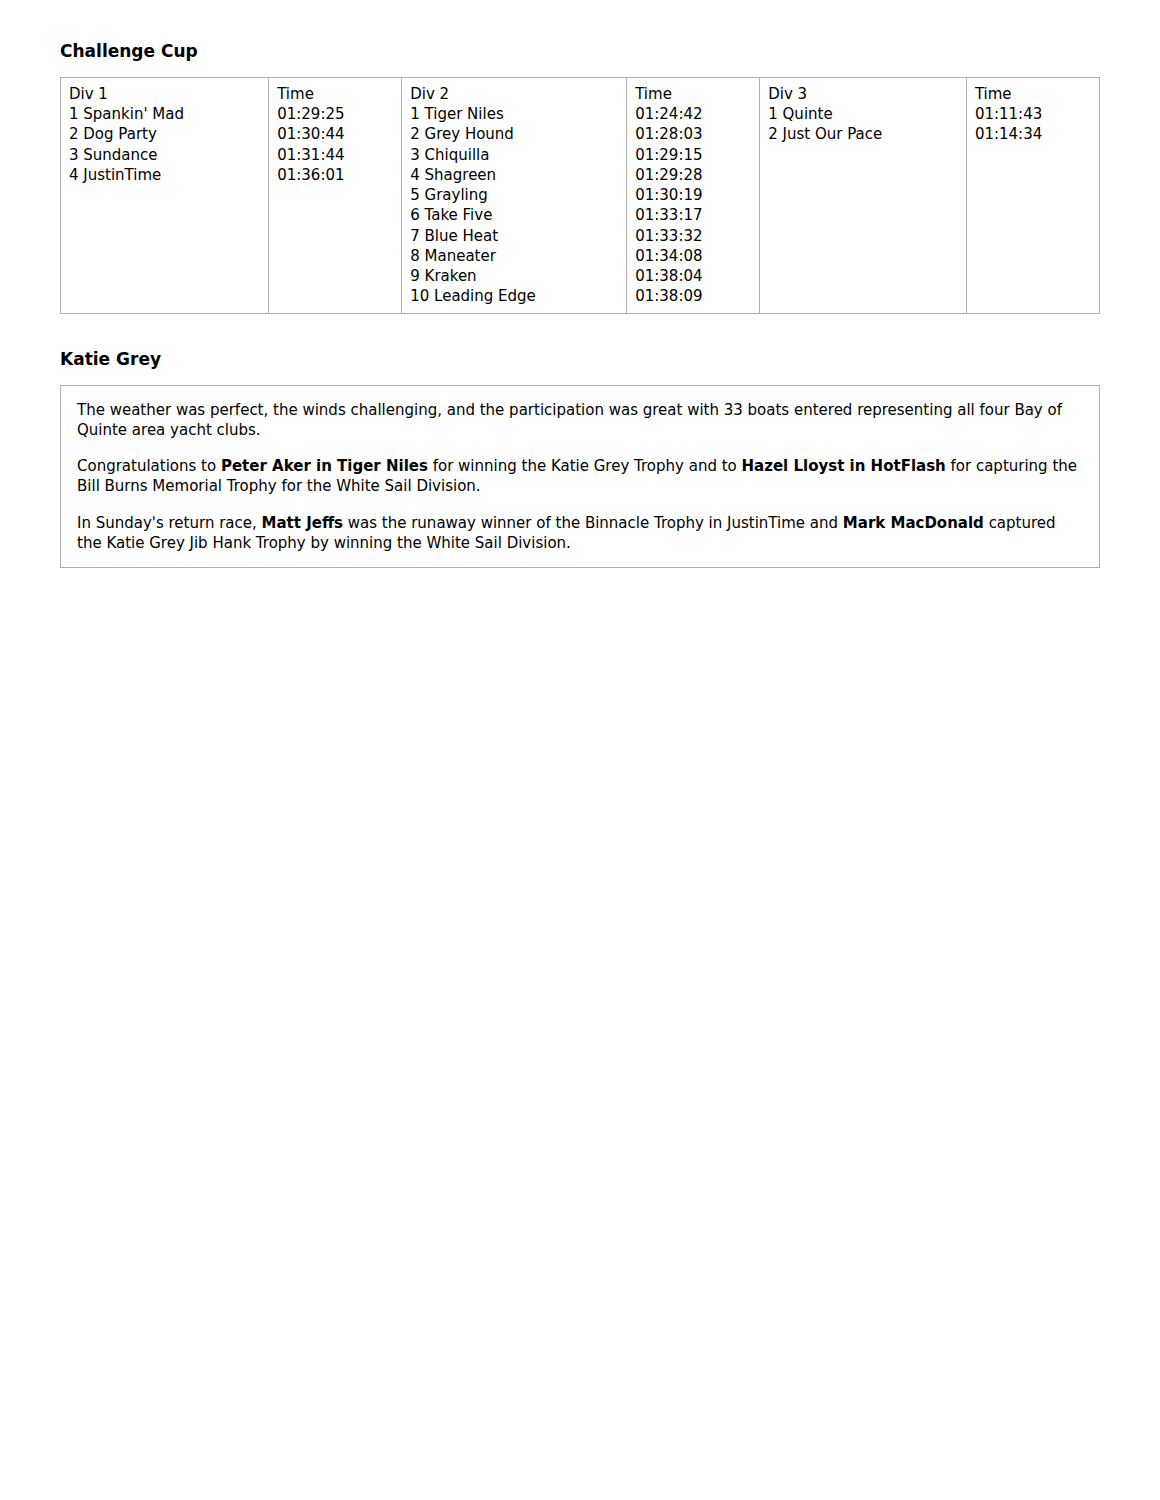Challenge Cup
| Div 1 1 Spankin' Mad 2 Dog Party 3 Sundance 4 JustinTime | Time 01:29:25 01:30:44 01:31:44 01:36:01 | Div 2 1 Tiger Niles 2 Grey Hound 3 Chiquilla 4 Shagreen 5 Grayling 6 Take Five 7 Blue Heat 8 Maneater 9 Kraken 10 Leading Edge | Time 01:24:42 01:28:03 01:29:15 01:29:28 01:30:19 01:33:17 01:33:32 01:34:08 01:38:04 01:38:09 | Div 3 1 Quinte 2 Just Our Pace | Time 01:11:43 01:14:34 |
Katie Grey
| The weather was perfect, the winds challenging, and the participation was great with 33 boats entered representing all four Bay of Quinte area yacht clubs. Congratulations to Peter Aker in Tiger Niles for winning the Katie Grey Trophy and to Hazel Lloyst in HotFlash for capturing the Bill Burns Memorial Trophy for the White Sail Division. In Sunday's return race, Matt Jeffs was the runaway winner of the Binnacle Trophy in JustinTime and Mark MacDonald captured the Katie Grey Jib Hank Trophy by winning the White Sail Division. |